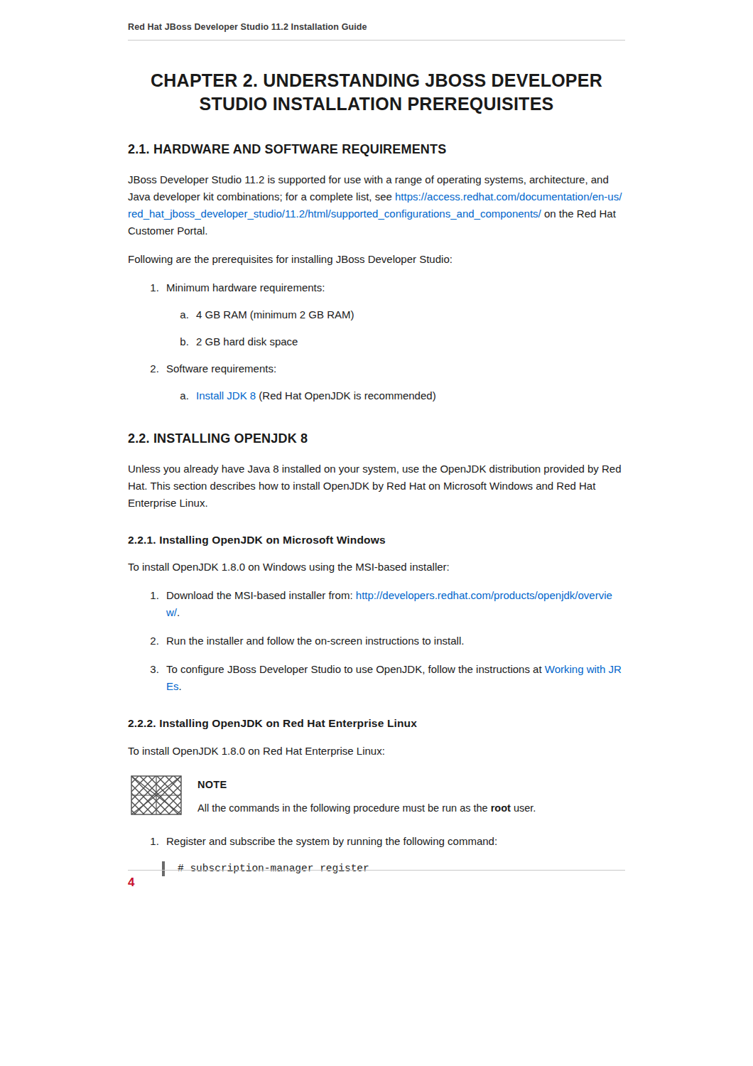Red Hat JBoss Developer Studio 11.2 Installation Guide
CHAPTER 2. UNDERSTANDING JBOSS DEVELOPER STUDIO INSTALLATION PREREQUISITES
2.1. HARDWARE AND SOFTWARE REQUIREMENTS
JBoss Developer Studio 11.2 is supported for use with a range of operating systems, architecture, and Java developer kit combinations; for a complete list, see https://access.redhat.com/documentation/en-us/red_hat_jboss_developer_studio/11.2/html/supported_configurations_and_components/ on the Red Hat Customer Portal.
Following are the prerequisites for installing JBoss Developer Studio:
Minimum hardware requirements:
4 GB RAM (minimum 2 GB RAM)
2 GB hard disk space
Software requirements:
Install JDK 8 (Red Hat OpenJDK is recommended)
2.2. INSTALLING OPENJDK 8
Unless you already have Java 8 installed on your system, use the OpenJDK distribution provided by Red Hat. This section describes how to install OpenJDK by Red Hat on Microsoft Windows and Red Hat Enterprise Linux.
2.2.1. Installing OpenJDK on Microsoft Windows
To install OpenJDK 1.8.0 on Windows using the MSI-based installer:
Download the MSI-based installer from: http://developers.redhat.com/products/openjdk/overview/.
Run the installer and follow the on-screen instructions to install.
To configure JBoss Developer Studio to use OpenJDK, follow the instructions at Working with JREs.
2.2.2. Installing OpenJDK on Red Hat Enterprise Linux
To install OpenJDK 1.8.0 on Red Hat Enterprise Linux:
NOTE
All the commands in the following procedure must be run as the root user.
Register and subscribe the system by running the following command:
# subscription-manager register
4